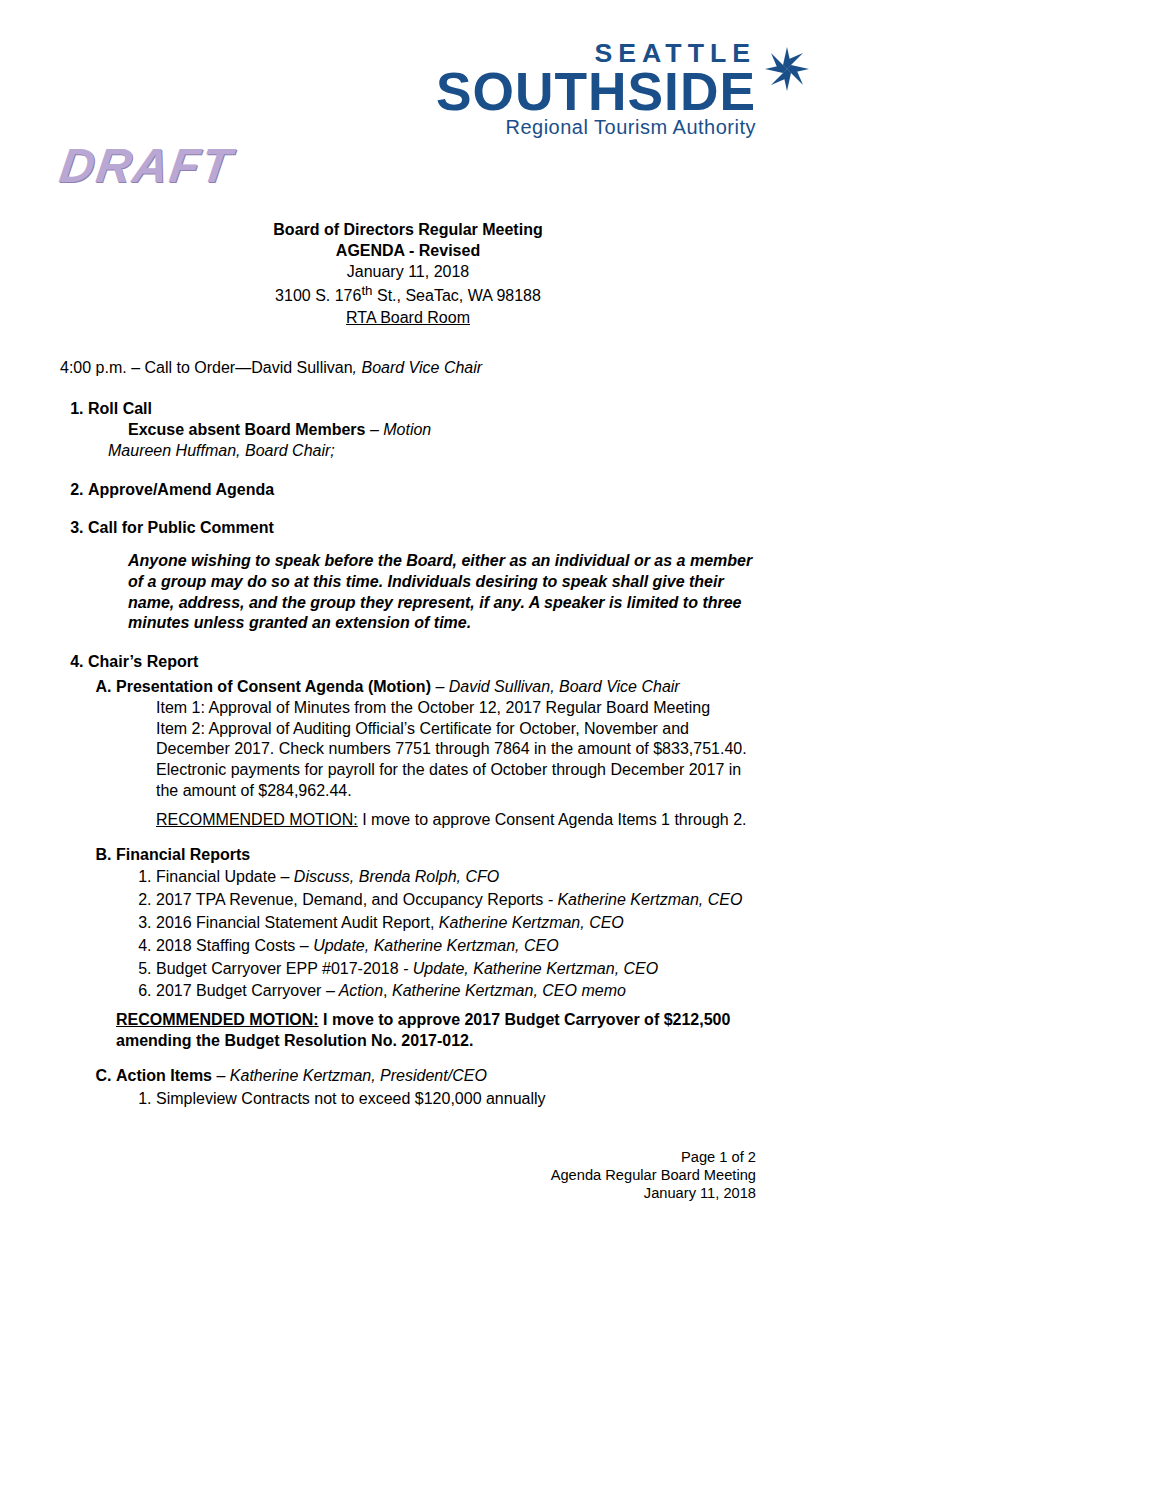SEATTLE
SOUTHSIDE
Regional Tourism Authority
DRAFT
Board of Directors Regular Meeting
AGENDA - Revised
January 11, 2018
3100 S. 176th St., SeaTac, WA 98188
RTA Board Room
4:00 p.m. – Call to Order—David Sullivan, Board Vice Chair
Roll Call
Excuse absent Board Members – Motion
Maureen Huffman, Board Chair;
Approve/Amend Agenda
Call for Public Comment
Anyone wishing to speak before the Board, either as an individual or as a member of a group may do so at this time. Individuals desiring to speak shall give their name, address, and the group they represent, if any. A speaker is limited to three minutes unless granted an extension of time.
Chair’s Report
Presentation of Consent Agenda (Motion) – David Sullivan, Board Vice Chair
Item 1: Approval of Minutes from the October 12, 2017 Regular Board Meeting
Item 2: Approval of Auditing Official’s Certificate for October, November and December 2017. Check numbers 7751 through 7864 in the amount of $833,751.40. Electronic payments for payroll for the dates of October through December 2017 in the amount of $284,962.44.
RECOMMENDED MOTION: I move to approve Consent Agenda Items 1 through 2.
Financial Reports
Financial Update – Discuss, Brenda Rolph, CFO
2017 TPA Revenue, Demand, and Occupancy Reports - Katherine Kertzman, CEO
2016 Financial Statement Audit Report, Katherine Kertzman, CEO
2018 Staffing Costs – Update, Katherine Kertzman, CEO
Budget Carryover EPP #017-2018 - Update, Katherine Kertzman, CEO
2017 Budget Carryover – Action, Katherine Kertzman, CEO memo
RECOMMENDED MOTION: I move to approve 2017 Budget Carryover of $212,500 amending the Budget Resolution No. 2017-012.
Action Items – Katherine Kertzman, President/CEO
Simpleview Contracts not to exceed $120,000 annually
Page 1 of 2
Agenda Regular Board Meeting
January 11, 2018